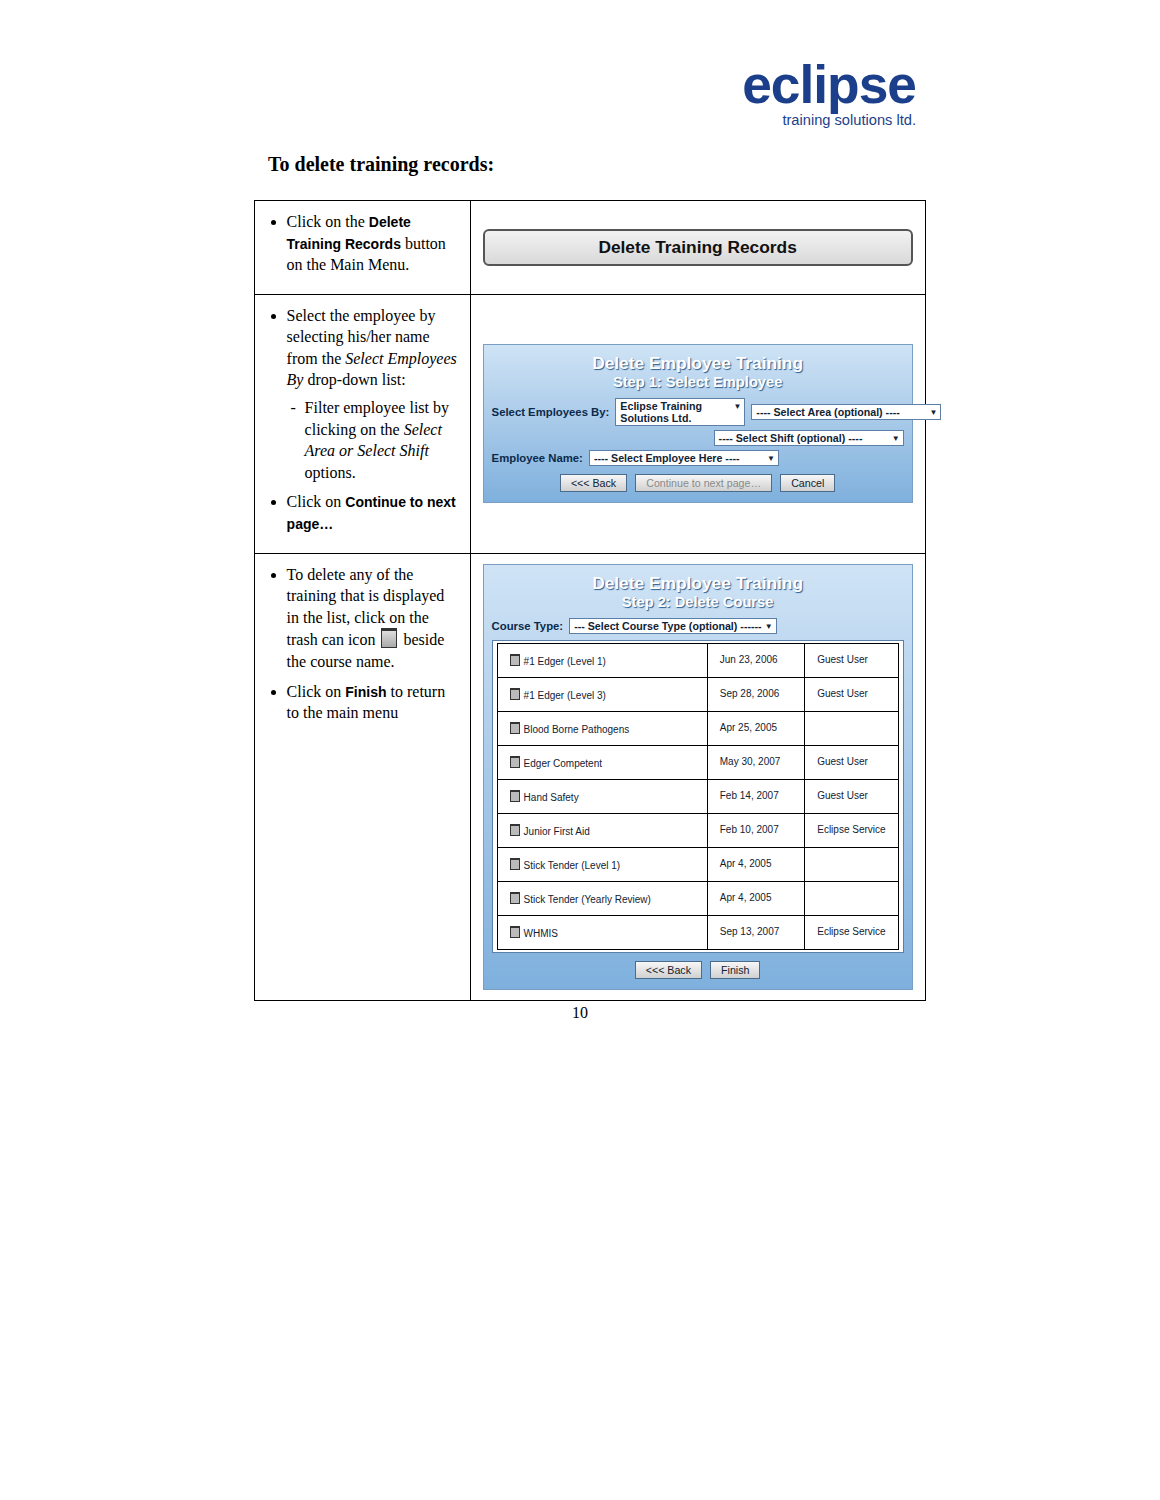eclipse
training solutions ltd.
To delete training records:
| Click on the Delete Training Records button on the Main Menu. | Delete Training Records |
| Select the employee by selecting his/her name from the Select Employees By drop-down list: Filter employee list by clicking on the Select Area or Select Shift options. Click on Continue to next page… | Delete Employee Training Step 1: Select Employee Select Employees By: Eclipse Training Solutions Ltd. ---- Select Area (optional) ---- ---- Select Shift (optional) ---- Employee Name: ---- Select Employee Here ---- <<< Back Continue to next page… Cancel |
| To delete any of the training that is displayed in the list, click on the trash can icon beside the course name. Click on Finish to return to the main menu | Delete Employee Training Step 2: Delete Course Course Type: --- Select Course Type (optional) ------ / #1 Edger (Level 1) / Jun 23, 2006 / Guest User / / #1 Edger (Level 3) / Sep 28, 2006 / Guest User / / Blood Borne Pathogens / Apr 25, 2005 / / / Edger Competent / May 30, 2007 / Guest User / / Hand Safety / Feb 14, 2007 / Guest User / / Junior First Aid / Feb 10, 2007 / Eclipse Service / / Stick Tender (Level 1) / Apr 4, 2005 / / / Stick Tender (Yearly Review) / Apr 4, 2005 / / / WHMIS / Sep 13, 2007 / Eclipse Service / <<< Back Finish |
10